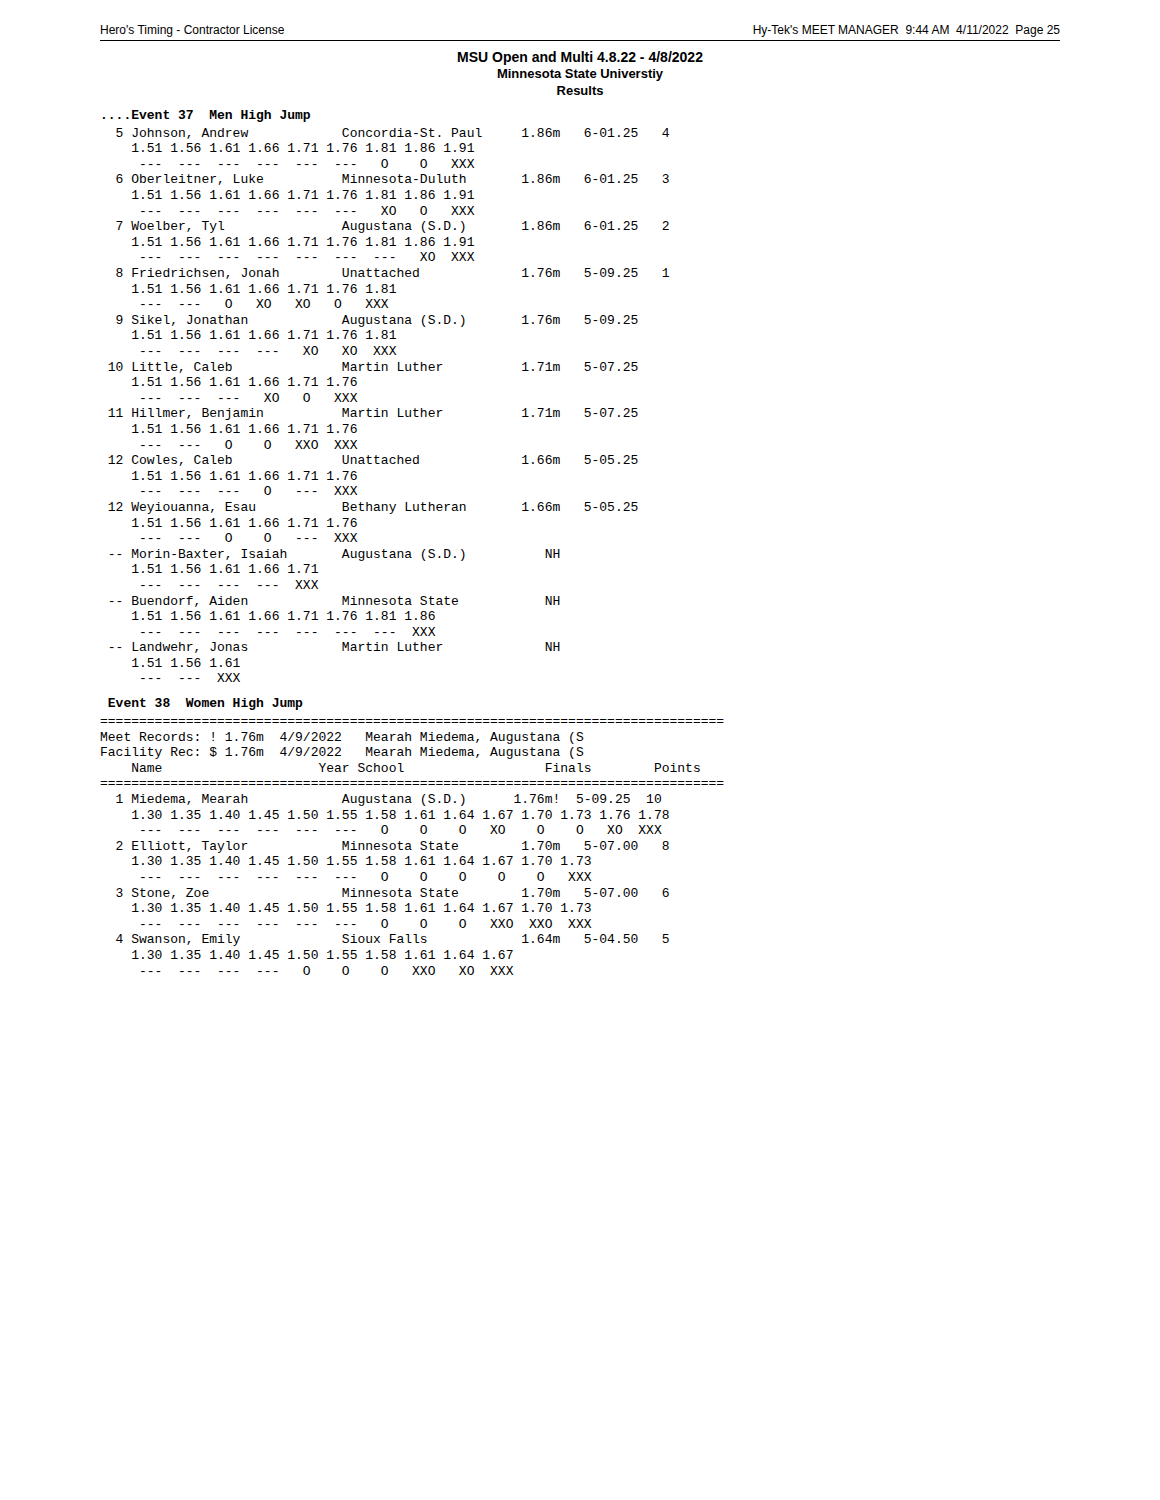Hero's Timing - Contractor License
Hy-Tek's MEET MANAGER 9:44 AM 4/11/2022 Page 25
MSU Open and Multi 4.8.22 - 4/8/2022
Minnesota State Universtiy
Results
....Event 37 Men High Jump
  5 Johnson, Andrew            Concordia-St. Paul     1.86m   6-01.25   4
    1.51 1.56 1.61 1.66 1.71 1.76 1.81 1.86 1.91
     ---  ---  ---  ---  ---  ---   O    O   XXX
  6 Oberleitner, Luke          Minnesota-Duluth       1.86m   6-01.25   3
    1.51 1.56 1.61 1.66 1.71 1.76 1.81 1.86 1.91
     ---  ---  ---  ---  ---  ---   XO   O   XXX
  7 Woelber, Tyl               Augustana (S.D.)       1.86m   6-01.25   2
    1.51 1.56 1.61 1.66 1.71 1.76 1.81 1.86 1.91
     ---  ---  ---  ---  ---  ---  ---   XO  XXX
  8 Friedrichsen, Jonah        Unattached             1.76m   5-09.25   1
    1.51 1.56 1.61 1.66 1.71 1.76 1.81
     ---  ---   O   XO   XO   O   XXX
  9 Sikel, Jonathan            Augustana (S.D.)       1.76m   5-09.25
    1.51 1.56 1.61 1.66 1.71 1.76 1.81
     ---  ---  ---  ---   XO   XO  XXX
 10 Little, Caleb              Martin Luther          1.71m   5-07.25
    1.51 1.56 1.61 1.66 1.71 1.76
     ---  ---  ---   XO   O   XXX
 11 Hillmer, Benjamin          Martin Luther          1.71m   5-07.25
    1.51 1.56 1.61 1.66 1.71 1.76
     ---  ---   O    O   XXO  XXX
 12 Cowles, Caleb              Unattached             1.66m   5-05.25
    1.51 1.56 1.61 1.66 1.71 1.76
     ---  ---  ---   O   ---  XXX
 12 Weyiouanna, Esau           Bethany Lutheran       1.66m   5-05.25
    1.51 1.56 1.61 1.66 1.71 1.76
     ---  ---   O    O   ---  XXX
 -- Morin-Baxter, Isaiah       Augustana (S.D.)          NH
    1.51 1.56 1.61 1.66 1.71
     ---  ---  ---  ---  XXX
 -- Buendorf, Aiden            Minnesota State           NH
    1.51 1.56 1.61 1.66 1.71 1.76 1.81 1.86
     ---  ---  ---  ---  ---  ---  ---  XXX
 -- Landwehr, Jonas            Martin Luther             NH
    1.51 1.56 1.61
     ---  ---  XXX
Event 38 Women High Jump
================================================================================
Meet Records: ! 1.76m  4/9/2022   Mearah Miedema, Augustana (S
Facility Rec: $ 1.76m  4/9/2022   Mearah Miedema, Augustana (S
    Name                    Year School                  Finals        Points
================================================================================
  1 Miedema, Mearah            Augustana (S.D.)      1.76m!  5-09.25  10
    1.30 1.35 1.40 1.45 1.50 1.55 1.58 1.61 1.64 1.67 1.70 1.73 1.76 1.78
     ---  ---  ---  ---  ---  ---   O    O    O   XO    O    O   XO  XXX
  2 Elliott, Taylor            Minnesota State        1.70m   5-07.00   8
    1.30 1.35 1.40 1.45 1.50 1.55 1.58 1.61 1.64 1.67 1.70 1.73
     ---  ---  ---  ---  ---  ---   O    O    O    O    O   XXX
  3 Stone, Zoe                 Minnesota State        1.70m   5-07.00   6
    1.30 1.35 1.40 1.45 1.50 1.55 1.58 1.61 1.64 1.67 1.70 1.73
     ---  ---  ---  ---  ---  ---   O    O    O   XXO  XXO  XXX
  4 Swanson, Emily             Sioux Falls            1.64m   5-04.50   5
    1.30 1.35 1.40 1.45 1.50 1.55 1.58 1.61 1.64 1.67
     ---  ---  ---  ---   O    O    O   XXO   XO  XXX